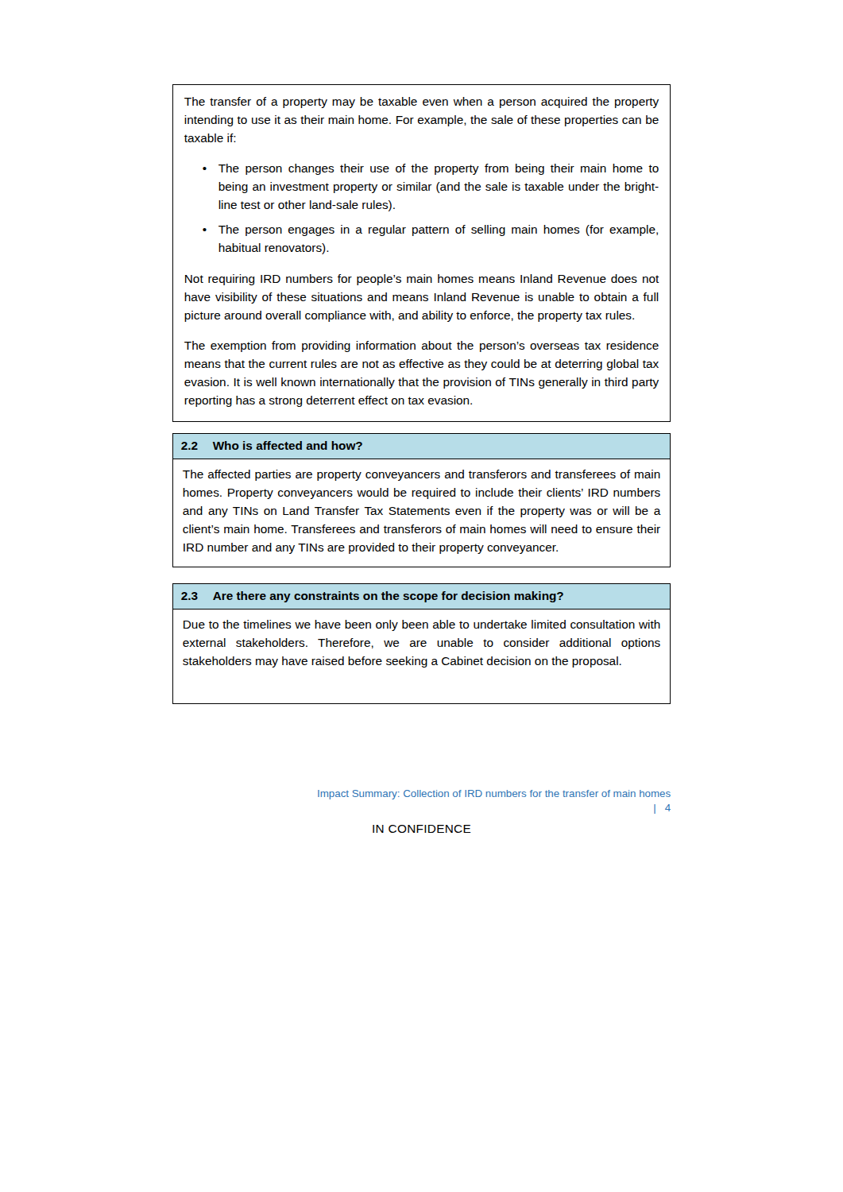The transfer of a property may be taxable even when a person acquired the property intending to use it as their main home. For example, the sale of these properties can be taxable if:
The person changes their use of the property from being their main home to being an investment property or similar (and the sale is taxable under the bright-line test or other land-sale rules).
The person engages in a regular pattern of selling main homes (for example, habitual renovators).
Not requiring IRD numbers for people’s main homes means Inland Revenue does not have visibility of these situations and means Inland Revenue is unable to obtain a full picture around overall compliance with, and ability to enforce, the property tax rules.
The exemption from providing information about the person’s overseas tax residence means that the current rules are not as effective as they could be at deterring global tax evasion. It is well known internationally that the provision of TINs generally in third party reporting has a strong deterrent effect on tax evasion.
2.2 Who is affected and how?
The affected parties are property conveyancers and transferors and transferees of main homes. Property conveyancers would be required to include their clients’ IRD numbers and any TINs on Land Transfer Tax Statements even if the property was or will be a client’s main home. Transferees and transferors of main homes will need to ensure their IRD number and any TINs are provided to their property conveyancer.
2.3 Are there any constraints on the scope for decision making?
Due to the timelines we have been only been able to undertake limited consultation with external stakeholders. Therefore, we are unable to consider additional options stakeholders may have raised before seeking a Cabinet decision on the proposal.
Impact Summary: Collection of IRD numbers for the transfer of main homes
| 4
IN CONFIDENCE